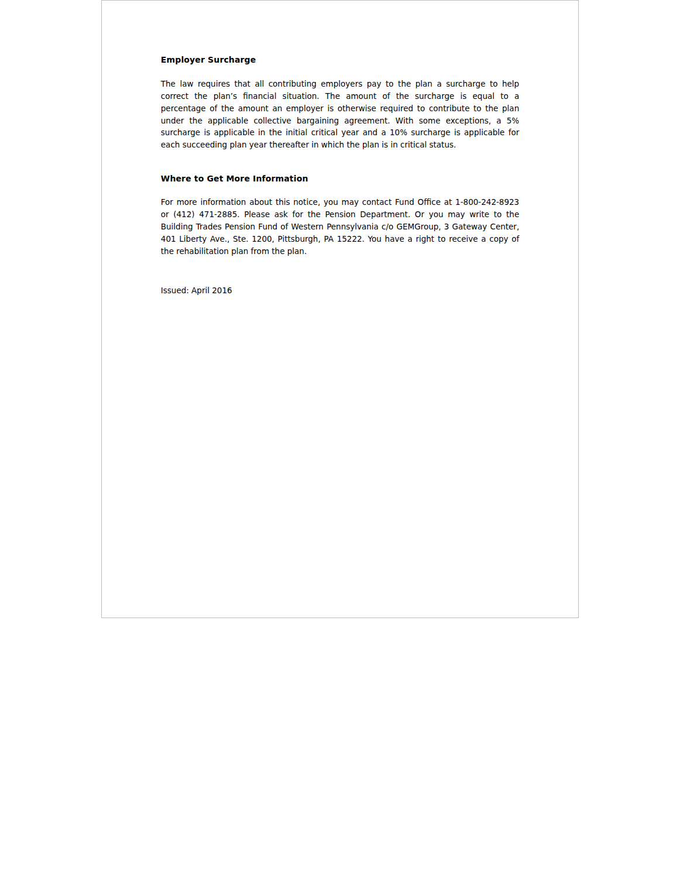Employer Surcharge
The law requires that all contributing employers pay to the plan a surcharge to help correct the plan’s financial situation. The amount of the surcharge is equal to a percentage of the amount an employer is otherwise required to contribute to the plan under the applicable collective bargaining agreement. With some exceptions, a 5% surcharge is applicable in the initial critical year and a 10% surcharge is applicable for each succeeding plan year thereafter in which the plan is in critical status.
Where to Get More Information
For more information about this notice, you may contact Fund Office at 1-800-242-8923 or (412) 471-2885. Please ask for the Pension Department. Or you may write to the Building Trades Pension Fund of Western Pennsylvania c/o GEMGroup, 3 Gateway Center, 401 Liberty Ave., Ste. 1200, Pittsburgh, PA 15222. You have a right to receive a copy of the rehabilitation plan from the plan.
Issued: April 2016